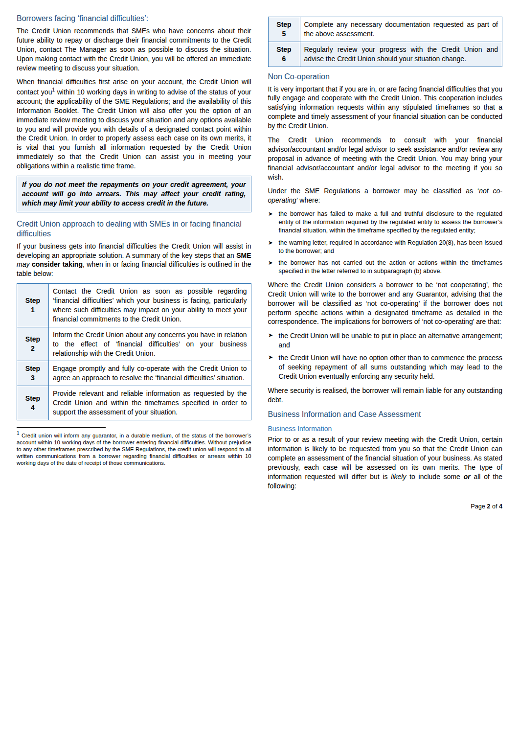Borrowers facing ‘financial difficulties’:
The Credit Union recommends that SMEs who have concerns about their future ability to repay or discharge their financial commitments to the Credit Union, contact The Manager as soon as possible to discuss the situation. Upon making contact with the Credit Union, you will be offered an immediate review meeting to discuss your situation.
When financial difficulties first arise on your account, the Credit Union will contact you1 within 10 working days in writing to advise of the status of your account; the applicability of the SME Regulations; and the availability of this Information Booklet. The Credit Union will also offer you the option of an immediate review meeting to discuss your situation and any options available to you and will provide you with details of a designated contact point within the Credit Union. In order to properly assess each case on its own merits, it is vital that you furnish all information requested by the Credit Union immediately so that the Credit Union can assist you in meeting your obligations within a realistic time frame.
If you do not meet the repayments on your credit agreement, your account will go into arrears. This may affect your credit rating, which may limit your ability to access credit in the future.
Credit Union approach to dealing with SMEs in or facing financial difficulties
If your business gets into financial difficulties the Credit Union will assist in developing an appropriate solution. A summary of the key steps that an SME may consider taking, when in or facing financial difficulties is outlined in the table below:
| Step 1 | Contact the Credit Union as soon as possible regarding ‘financial difficulties’ which your business is facing, particularly where such difficulties may impact on your ability to meet your financial commitments to the Credit Union. |
| Step 2 | Inform the Credit Union about any concerns you have in relation to the effect of ‘financial difficulties’ on your business relationship with the Credit Union. |
| Step 3 | Engage promptly and fully co-operate with the Credit Union to agree an approach to resolve the ‘financial difficulties’ situation. |
| Step 4 | Provide relevant and reliable information as requested by the Credit Union and within the timeframes specified in order to support the assessment of your situation. |
1 Credit union will inform any guarantor, in a durable medium, of the status of the borrower’s account within 10 working days of the borrower entering financial difficulties. Without prejudice to any other timeframes prescribed by the SME Regulations, the credit union will respond to all written communications from a borrower regarding financial difficulties or arrears within 10 working days of the date of receipt of those communications.
| Step 5 | Complete any necessary documentation requested as part of the above assessment. |
| Step 6 | Regularly review your progress with the Credit Union and advise the Credit Union should your situation change. |
Non Co-operation
It is very important that if you are in, or are facing financial difficulties that you fully engage and cooperate with the Credit Union. This cooperation includes satisfying information requests within any stipulated timeframes so that a complete and timely assessment of your financial situation can be conducted by the Credit Union.
The Credit Union recommends to consult with your financial advisor/accountant and/or legal advisor to seek assistance and/or review any proposal in advance of meeting with the Credit Union. You may bring your financial advisor/accountant and/or legal advisor to the meeting if you so wish.
Under the SME Regulations a borrower may be classified as ‘not co-operating’ where:
the borrower has failed to make a full and truthful disclosure to the regulated entity of the information required by the regulated entity to assess the borrower’s financial situation, within the timeframe specified by the regulated entity;
the warning letter, required in accordance with Regulation 20(8), has been issued to the borrower; and
the borrower has not carried out the action or actions within the timeframes specified in the letter referred to in subparagraph (b) above.
Where the Credit Union considers a borrower to be ‘not cooperating’, the Credit Union will write to the borrower and any Guarantor, advising that the borrower will be classified as ‘not co-operating’ if the borrower does not perform specific actions within a designated timeframe as detailed in the correspondence. The implications for borrowers of ‘not co-operating’ are that:
the Credit Union will be unable to put in place an alternative arrangement; and
the Credit Union will have no option other than to commence the process of seeking repayment of all sums outstanding which may lead to the Credit Union eventually enforcing any security held.
Where security is realised, the borrower will remain liable for any outstanding debt.
Business Information and Case Assessment
Business Information
Prior to or as a result of your review meeting with the Credit Union, certain information is likely to be requested from you so that the Credit Union can complete an assessment of the financial situation of your business. As stated previously, each case will be assessed on its own merits. The type of information requested will differ but is likely to include some or all of the following:
Page 2 of 4